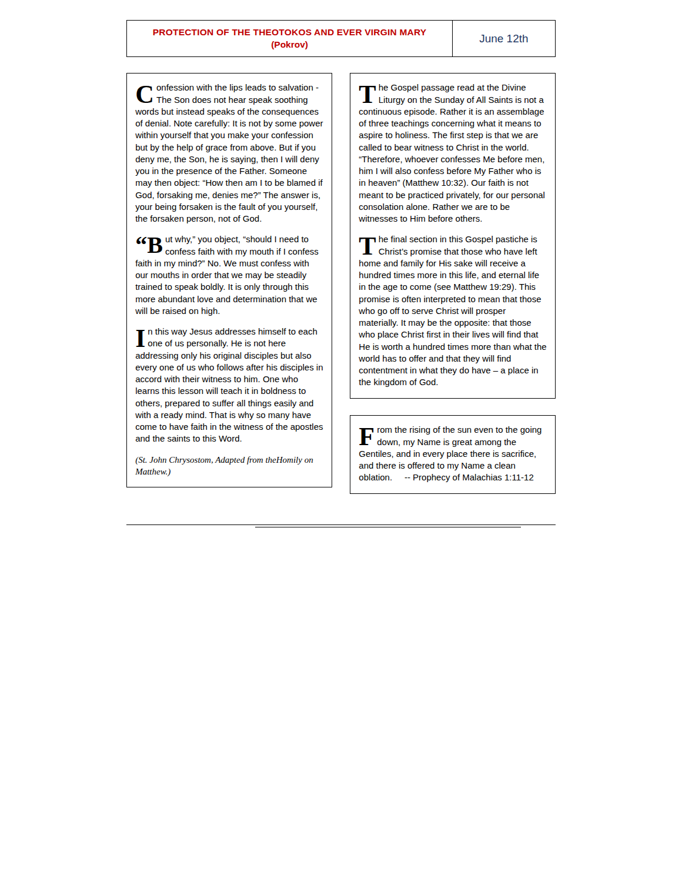| PROTECTION OF THE THEOTOKOS AND EVER VIRGIN MARY (Pokrov) | June 12th |
Confession with the lips leads to salvation - The Son does not hear speak soothing words but instead speaks of the consequences of denial. Note carefully: It is not by some power within yourself that you make your confession but by the help of grace from above. But if you deny me, the Son, he is saying, then I will deny you in the presence of the Father. Someone may then object: “How then am I to be blamed if God, forsaking me, denies me?” The answer is, your being forsaken is the fault of you yourself, the forsaken person, not of God.
“But why,” you object, “should I need to confess faith with my mouth if I confess faith in my mind?” No. We must confess with our mouths in order that we may be steadily trained to speak boldly. It is only through this more abundant love and determination that we will be raised on high.
In this way Jesus addresses himself to each one of us personally. He is not here addressing only his original disciples but also every one of us who follows after his disciples in accord with their witness to him. One who learns this lesson will teach it in boldness to others, prepared to suffer all things easily and with a ready mind. That is why so many have come to have faith in the witness of the apostles and the saints to this Word.
(St. John Chrysostom, Adapted from theHomily on Matthew.)
The Gospel passage read at the Divine Liturgy on the Sunday of All Saints is not a continuous episode. Rather it is an assemblage of three teachings concerning what it means to aspire to holiness. The first step is that we are called to bear witness to Christ in the world. “Therefore, whoever confesses Me before men, him I will also confess before My Father who is in heaven” (Matthew 10:32). Our faith is not meant to be practiced privately, for our personal consolation alone. Rather we are to be witnesses to Him before others.
The final section in this Gospel pastiche is Christ’s promise that those who have left home and family for His sake will receive a hundred times more in this life, and eternal life in the age to come (see Matthew 19:29). This promise is often interpreted to mean that those who go off to serve Christ will prosper materially. It may be the opposite: that those who place Christ first in their lives will find that He is worth a hundred times more than what the world has to offer and that they will find contentment in what they do have – a place in the kingdom of God.
From the rising of the sun even to the going down, my Name is great among the Gentiles, and in every place there is sacrifice, and there is offered to my Name a clean oblation. -- Prophecy of Malachias 1:11-12